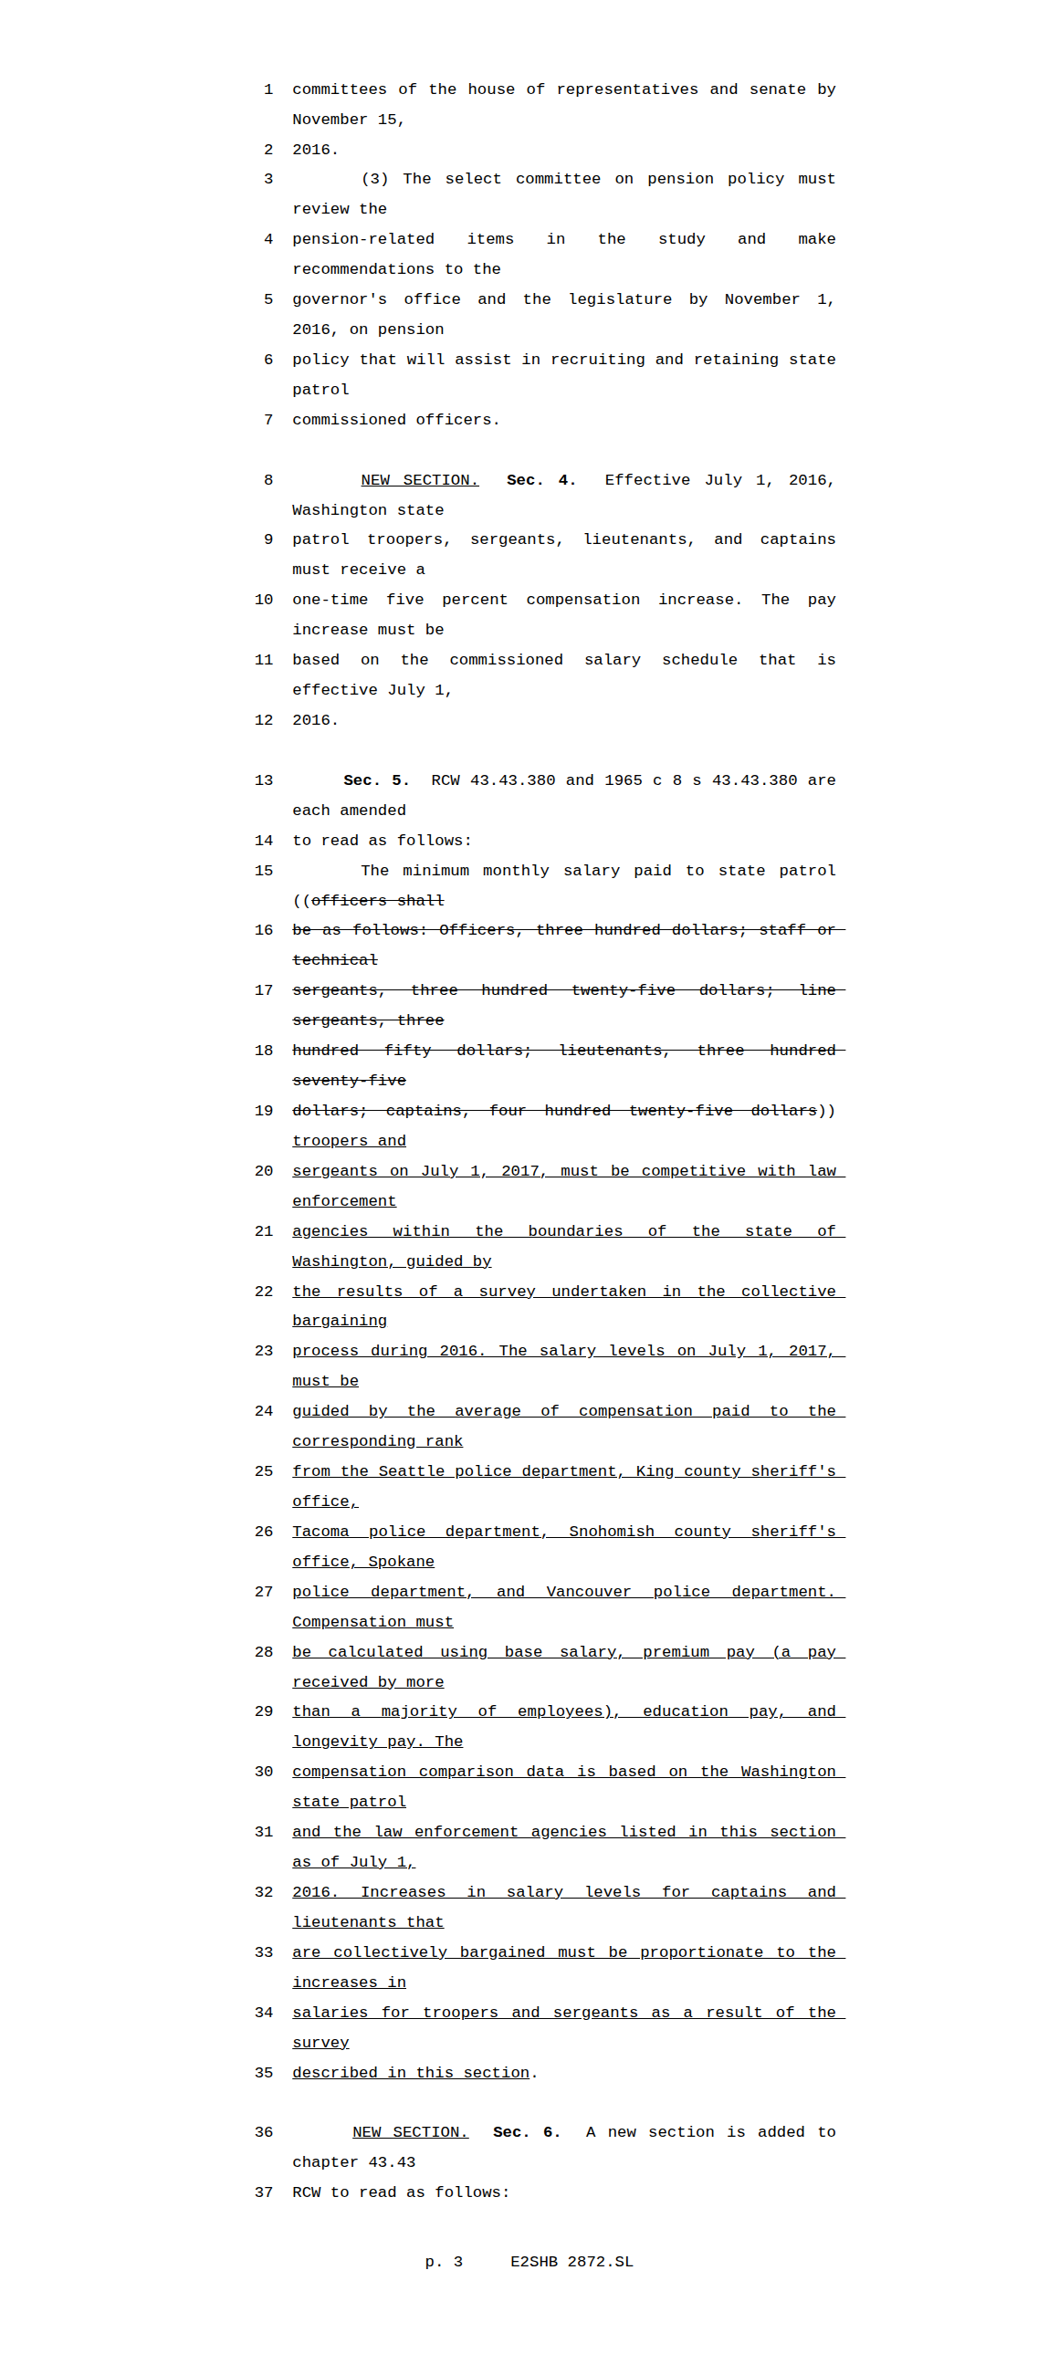1 committees of the house of representatives and senate by November 15,
22016.
3 (3) The select committee on pension policy must review the
4 pension-related items in the study and make recommendations to the
5 governor's office and the legislature by November 1, 2016, on pension
6 policy that will assist in recruiting and retaining state patrol
7 commissioned officers.
8 NEW SECTION. Sec. 4. Effective July 1, 2016, Washington state
9 patrol troopers, sergeants, lieutenants, and captains must receive a
10 one-time five percent compensation increase. The pay increase must be
11 based on the commissioned salary schedule that is effective July 1,
122016.
13 Sec. 5. RCW 43.43.380 and 1965 c 8 s 43.43.380 are each amended
14 to read as follows:
15 The minimum monthly salary paid to state patrol ((officers shall
16 be as follows: Officers, three hundred dollars; staff or technical
17 sergeants, three hundred twenty-five dollars; line sergeants, three
18 hundred fifty dollars; lieutenants, three hundred seventy-five
19 dollars; captains, four hundred twenty-five dollars)) troopers and
20 sergeants on July 1, 2017, must be competitive with law enforcement
21 agencies within the boundaries of the state of Washington, guided by
22 the results of a survey undertaken in the collective bargaining
23 process during 2016. The salary levels on July 1, 2017, must be
24 guided by the average of compensation paid to the corresponding rank
25 from the Seattle police department, King county sheriff's office,
26 Tacoma police department, Snohomish county sheriff's office, Spokane
27 police department, and Vancouver police department. Compensation must
28 be calculated using base salary, premium pay (a pay received by more
29 than a majority of employees), education pay, and longevity pay. The
30 compensation comparison data is based on the Washington state patrol
31 and the law enforcement agencies listed in this section as of July 1,
322016. Increases in salary levels for captains and lieutenants that
33 are collectively bargained must be proportionate to the increases in
34 salaries for troopers and sergeants as a result of the survey
35 described in this section.
36 NEW SECTION. Sec. 6. A new section is added to chapter 43.43
37 RCW to read as follows:
p. 3 E2SHB 2872.SL